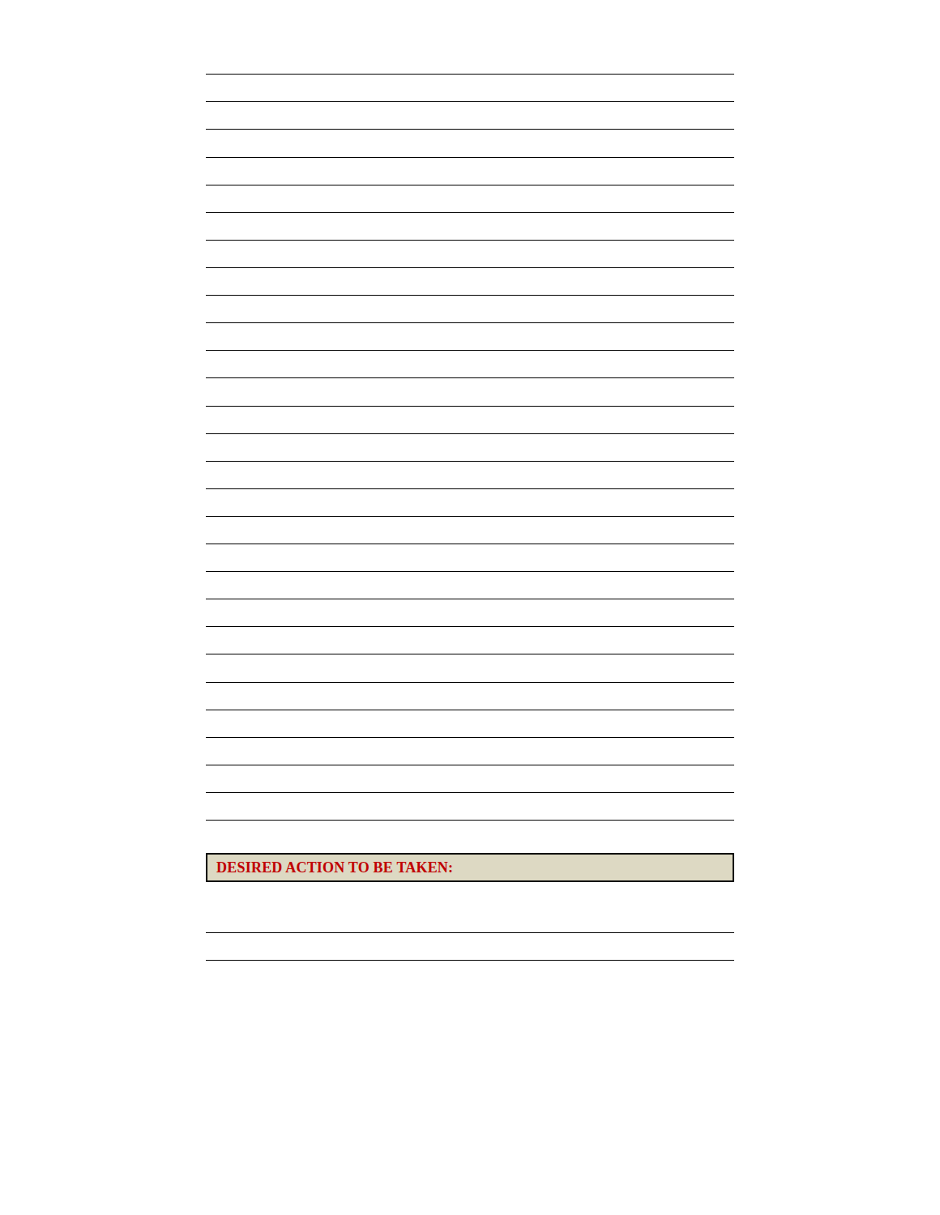DESIRED ACTION TO BE TAKEN: